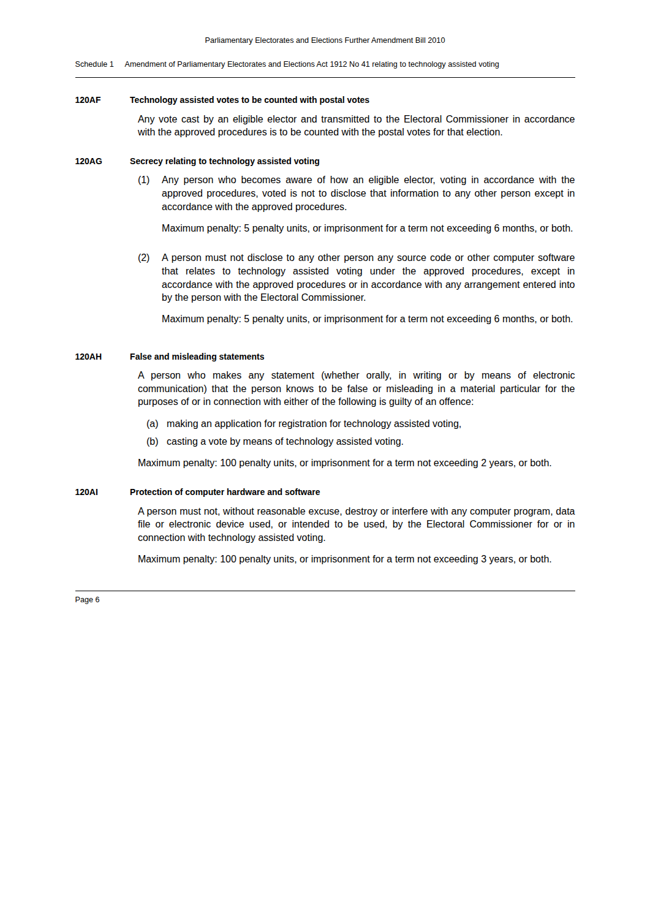Parliamentary Electorates and Elections Further Amendment Bill 2010
Schedule 1
Amendment of Parliamentary Electorates and Elections Act 1912 No 41 relating to technology assisted voting
120AF
Technology assisted votes to be counted with postal votes
Any vote cast by an eligible elector and transmitted to the Electoral Commissioner in accordance with the approved procedures is to be counted with the postal votes for that election.
120AG
Secrecy relating to technology assisted voting
(1)
Any person who becomes aware of how an eligible elector, voting in accordance with the approved procedures, voted is not to disclose that information to any other person except in accordance with the approved procedures.
Maximum penalty: 5 penalty units, or imprisonment for a term not exceeding 6 months, or both.
(2)
A person must not disclose to any other person any source code or other computer software that relates to technology assisted voting under the approved procedures, except in accordance with the approved procedures or in accordance with any arrangement entered into by the person with the Electoral Commissioner.
Maximum penalty: 5 penalty units, or imprisonment for a term not exceeding 6 months, or both.
120AH
False and misleading statements
A person who makes any statement (whether orally, in writing or by means of electronic communication) that the person knows to be false or misleading in a material particular for the purposes of or in connection with either of the following is guilty of an offence:
(a) making an application for registration for technology assisted voting,
(b) casting a vote by means of technology assisted voting.
Maximum penalty: 100 penalty units, or imprisonment for a term not exceeding 2 years, or both.
120AI
Protection of computer hardware and software
A person must not, without reasonable excuse, destroy or interfere with any computer program, data file or electronic device used, or intended to be used, by the Electoral Commissioner for or in connection with technology assisted voting.
Maximum penalty: 100 penalty units, or imprisonment for a term not exceeding 3 years, or both.
Page 6